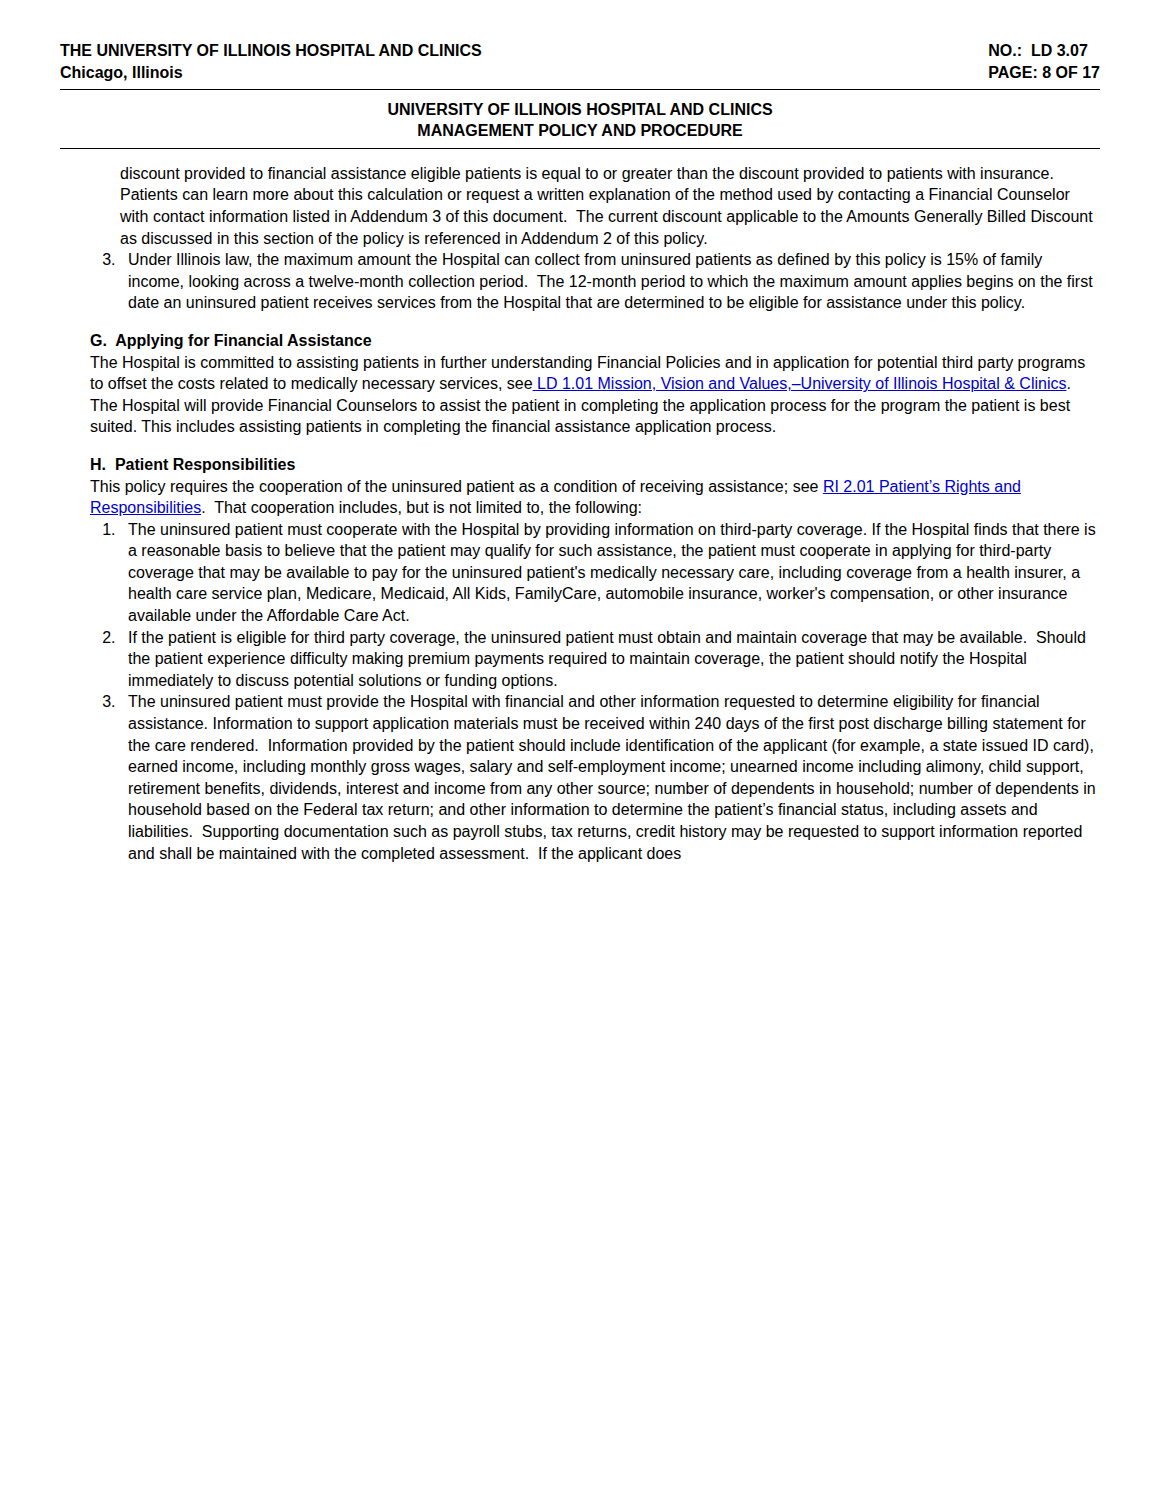THE UNIVERSITY OF ILLINOIS HOSPITAL AND CLINICS
Chicago, Illinois
NO.: LD 3.07
PAGE: 8 of 17
University of Illinois Hospital and Clinics
Management Policy and Procedure
discount provided to financial assistance eligible patients is equal to or greater than the discount provided to patients with insurance. Patients can learn more about this calculation or request a written explanation of the method used by contacting a Financial Counselor with contact information listed in Addendum 3 of this document. The current discount applicable to the Amounts Generally Billed Discount as discussed in this section of the policy is referenced in Addendum 2 of this policy.
Under Illinois law, the maximum amount the Hospital can collect from uninsured patients as defined by this policy is 15% of family income, looking across a twelve-month collection period. The 12-month period to which the maximum amount applies begins on the first date an uninsured patient receives services from the Hospital that are determined to be eligible for assistance under this policy.
G. Applying for Financial Assistance
The Hospital is committed to assisting patients in further understanding Financial Policies and in application for potential third party programs to offset the costs related to medically necessary services, see LD 1.01 Mission, Vision and Values,–University of Illinois Hospital & Clinics. The Hospital will provide Financial Counselors to assist the patient in completing the application process for the program the patient is best suited. This includes assisting patients in completing the financial assistance application process.
H. Patient Responsibilities
This policy requires the cooperation of the uninsured patient as a condition of receiving assistance; see RI 2.01 Patient’s Rights and Responsibilities. That cooperation includes, but is not limited to, the following:
The uninsured patient must cooperate with the Hospital by providing information on third-party coverage. If the Hospital finds that there is a reasonable basis to believe that the patient may qualify for such assistance, the patient must cooperate in applying for third-party coverage that may be available to pay for the uninsured patient's medically necessary care, including coverage from a health insurer, a health care service plan, Medicare, Medicaid, All Kids, FamilyCare, automobile insurance, worker's compensation, or other insurance available under the Affordable Care Act.
If the patient is eligible for third party coverage, the uninsured patient must obtain and maintain coverage that may be available. Should the patient experience difficulty making premium payments required to maintain coverage, the patient should notify the Hospital immediately to discuss potential solutions or funding options.
The uninsured patient must provide the Hospital with financial and other information requested to determine eligibility for financial assistance. Information to support application materials must be received within 240 days of the first post discharge billing statement for the care rendered. Information provided by the patient should include identification of the applicant (for example, a state issued ID card), earned income, including monthly gross wages, salary and self-employment income; unearned income including alimony, child support, retirement benefits, dividends, interest and income from any other source; number of dependents in household; number of dependents in household based on the Federal tax return; and other information to determine the patient’s financial status, including assets and liabilities. Supporting documentation such as payroll stubs, tax returns, credit history may be requested to support information reported and shall be maintained with the completed assessment. If the applicant does